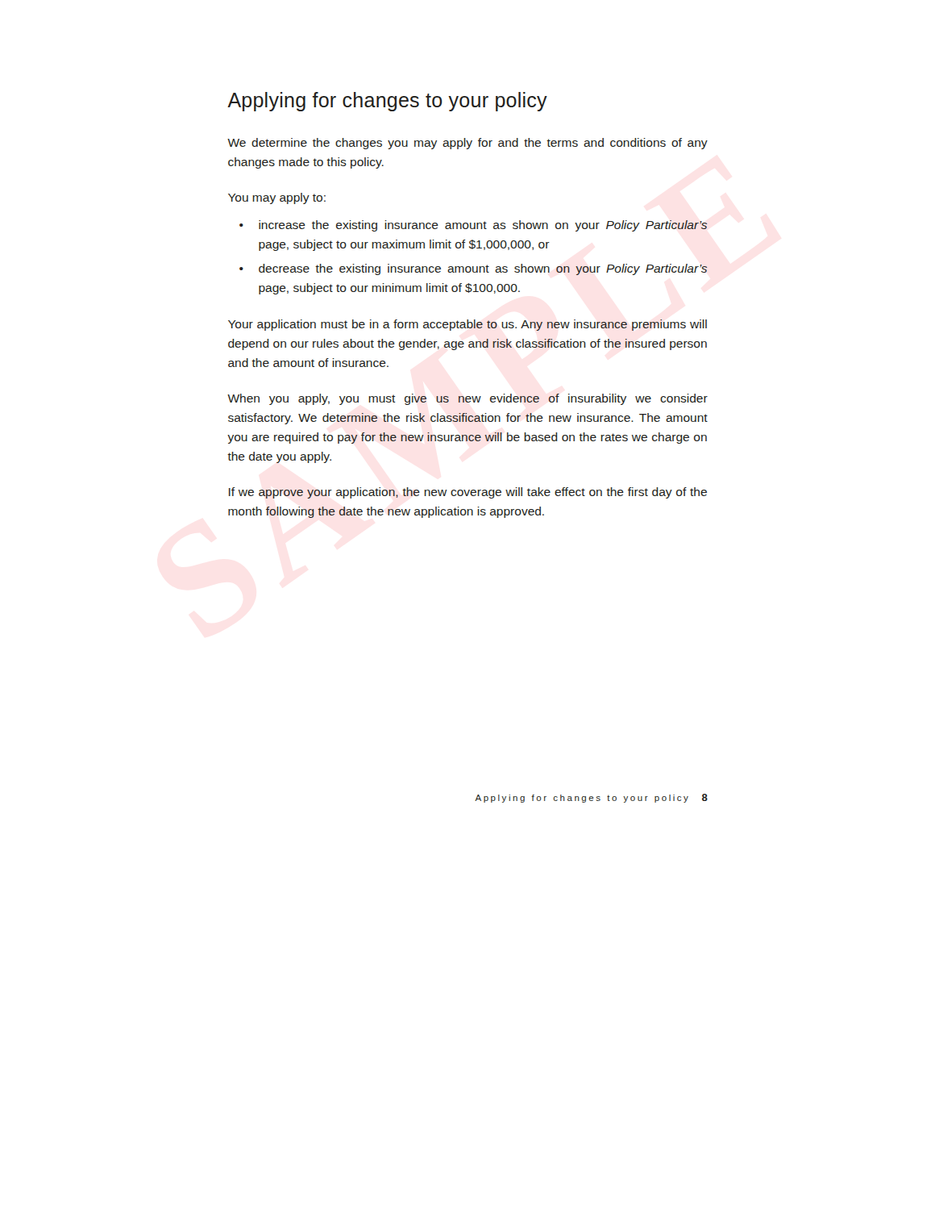SAMPLE
Applying for changes to your policy
We determine the changes you may apply for and the terms and conditions of any changes made to this policy.
You may apply to:
increase the existing insurance amount as shown on your Policy Particular’s page, subject to our maximum limit of $1,000,000, or
decrease the existing insurance amount as shown on your Policy Particular’s page, subject to our minimum limit of $100,000.
Your application must be in a form acceptable to us. Any new insurance premiums will depend on our rules about the gender, age and risk classification of the insured person and the amount of insurance.
When you apply, you must give us new evidence of insurability we consider satisfactory. We determine the risk classification for the new insurance. The amount you are required to pay for the new insurance will be based on the rates we charge on the date you apply.
If we approve your application, the new coverage will take effect on the first day of the month following the date the new application is approved.
Applying for changes to your policy8